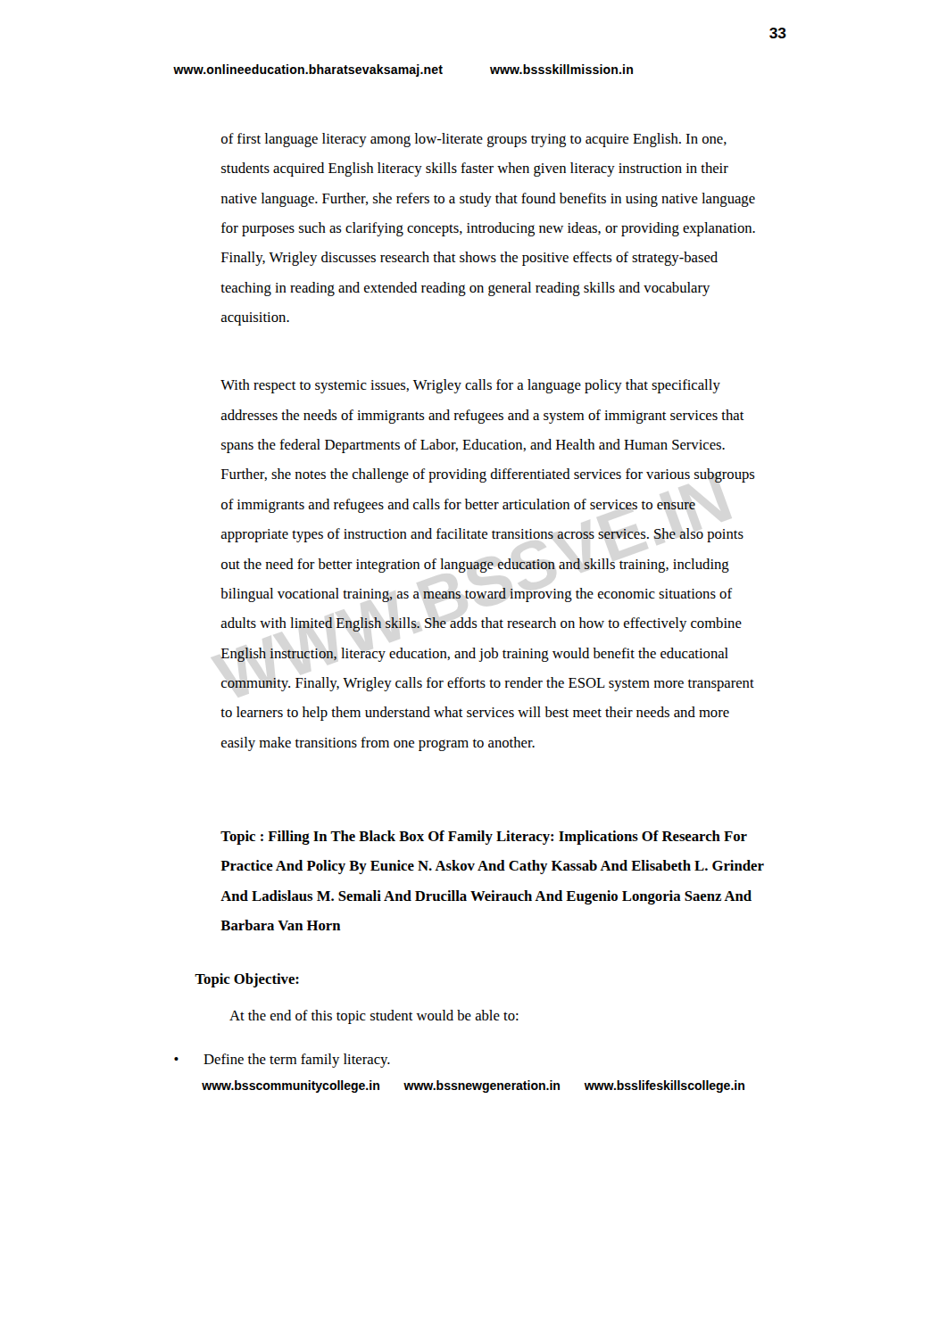33
www.onlineeducation.bharatsevaksamaj.net www.bssskillmission.in
of first language literacy among low-literate groups trying to acquire English. In one, students acquired English literacy skills faster when given literacy instruction in their native language. Further, she refers to a study that found benefits in using native language for purposes such as clarifying concepts, introducing new ideas, or providing explanation. Finally, Wrigley discusses research that shows the positive effects of strategy-based teaching in reading and extended reading on general reading skills and vocabulary acquisition.
With respect to systemic issues, Wrigley calls for a language policy that specifically addresses the needs of immigrants and refugees and a system of immigrant services that spans the federal Departments of Labor, Education, and Health and Human Services. Further, she notes the challenge of providing differentiated services for various subgroups of immigrants and refugees and calls for better articulation of services to ensure appropriate types of instruction and facilitate transitions across services. She also points out the need for better integration of language education and skills training, including bilingual vocational training, as a means toward improving the economic situations of adults with limited English skills. She adds that research on how to effectively combine English instruction, literacy education, and job training would benefit the educational community. Finally, Wrigley calls for efforts to render the ESOL system more transparent to learners to help them understand what services will best meet their needs and more easily make transitions from one program to another.
Topic : Filling In The Black Box Of Family Literacy: Implications Of Research For Practice And Policy By Eunice N. Askov And Cathy Kassab And Elisabeth L. Grinder And Ladislaus M. Semali And Drucilla Weirauch And Eugenio Longoria Saenz And Barbara Van Horn
Topic Objective:
At the end of this topic student would be able to:
Define the term family literacy.
WWW.BSSVE.IN
www.bsscommunitycollege.in www.bssnewgeneration.in www.bsslifeskillscollege.in